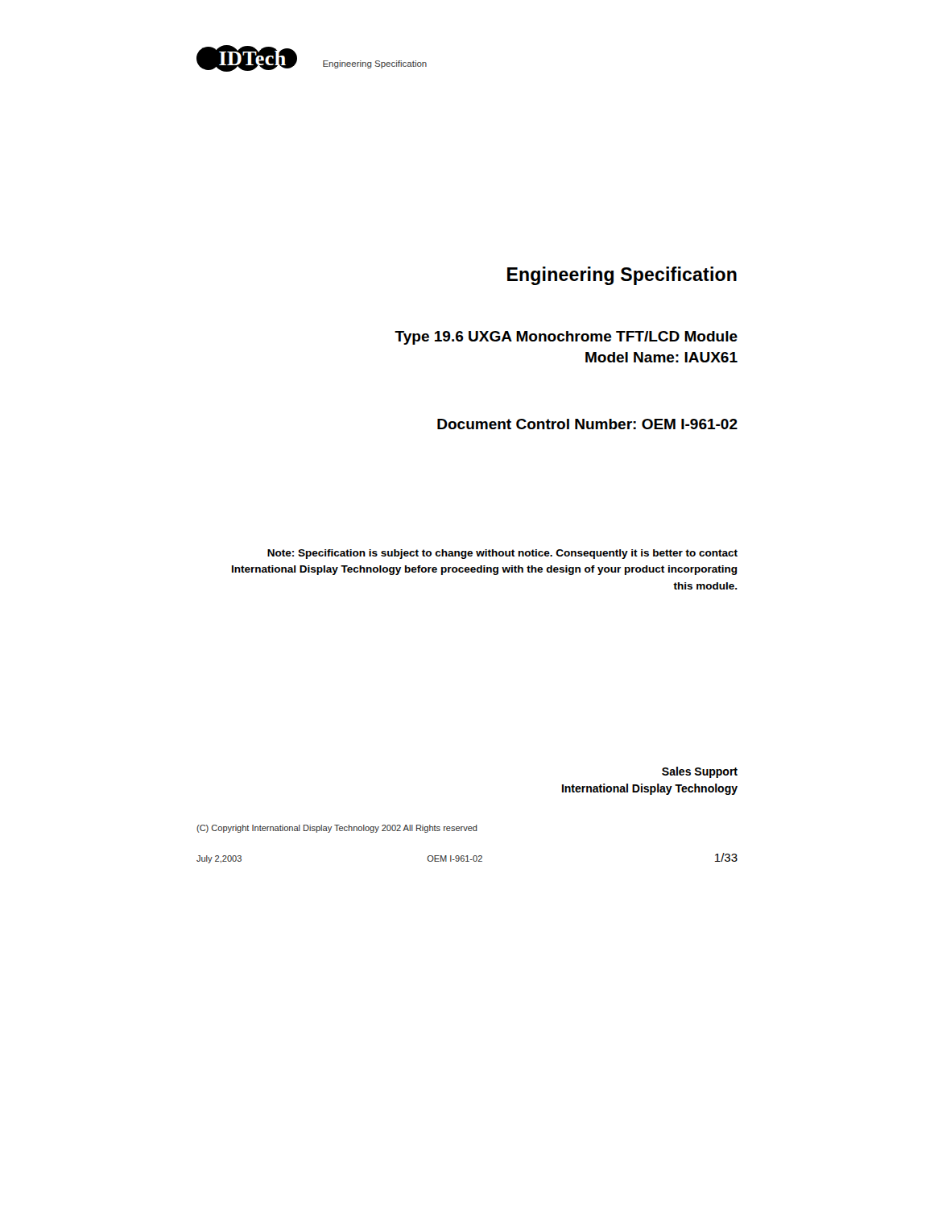IDTech Engineering Specification
Engineering Specification
Type 19.6 UXGA Monochrome TFT/LCD Module
Model Name: IAUX61
Document Control Number: OEM I-961-02
Note: Specification is subject to change without notice. Consequently it is better to contact International Display Technology before proceeding with the design of your product incorporating this module.
Sales Support
International Display Technology
(C) Copyright International Display Technology 2002 All Rights reserved
July 2,2003 OEM I-961-02 1/33